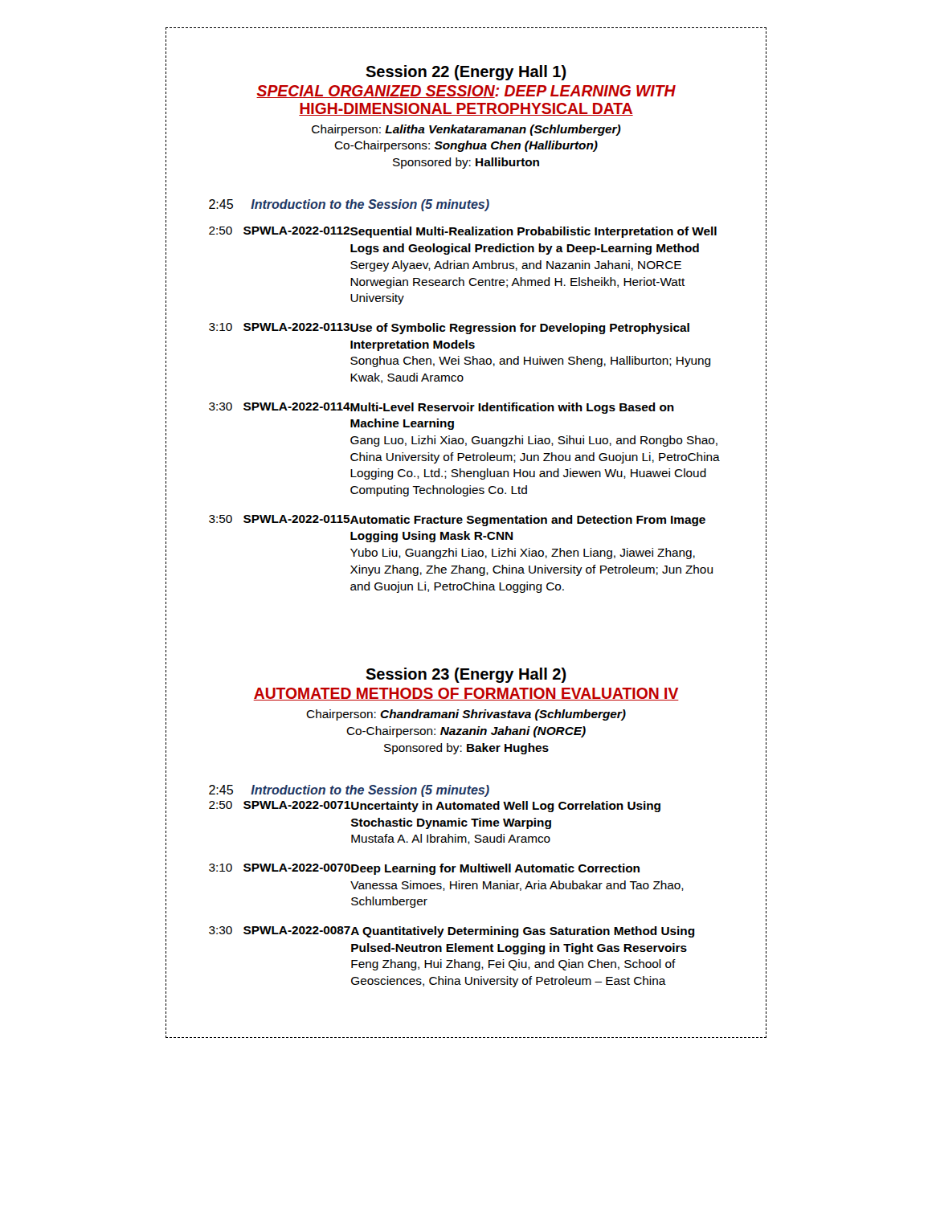Session 22 (Energy Hall 1)
SPECIAL ORGANIZED SESSION: DEEP LEARNING WITH
HIGH-DIMENSIONAL PETROPHYSICAL DATA
Chairperson: Lalitha Venkataramanan (Schlumberger)
Co-Chairpersons: Songhua Chen (Halliburton)
Sponsored by: Halliburton
2:45 Introduction to the Session (5 minutes)
| 2:50 | SPWLA-2022-0112 | Sequential Multi-Realization Probabilistic Interpretation of Well Logs and Geological Prediction by a Deep-Learning Method Sergey Alyaev, Adrian Ambrus, and Nazanin Jahani, NORCE Norwegian Research Centre; Ahmed H. Elsheikh, Heriot-Watt University |
| 3:10 | SPWLA-2022-0113 | Use of Symbolic Regression for Developing Petrophysical Interpretation Models Songhua Chen, Wei Shao, and Huiwen Sheng, Halliburton; Hyung Kwak, Saudi Aramco |
| 3:30 | SPWLA-2022-0114 | Multi-Level Reservoir Identification with Logs Based on Machine Learning Gang Luo, Lizhi Xiao, Guangzhi Liao, Sihui Luo, and Rongbo Shao, China University of Petroleum; Jun Zhou and Guojun Li, PetroChina Logging Co., Ltd.; Shengluan Hou and Jiewen Wu, Huawei Cloud Computing Technologies Co. Ltd |
| 3:50 | SPWLA-2022-0115 | Automatic Fracture Segmentation and Detection From Image Logging Using Mask R-CNN Yubo Liu, Guangzhi Liao, Lizhi Xiao, Zhen Liang, Jiawei Zhang, Xinyu Zhang, Zhe Zhang, China University of Petroleum; Jun Zhou and Guojun Li, PetroChina Logging Co. |
Session 23 (Energy Hall 2)
AUTOMATED METHODS OF FORMATION EVALUATION IV
Chairperson: Chandramani Shrivastava (Schlumberger)
Co-Chairperson: Nazanin Jahani (NORCE)
Sponsored by: Baker Hughes
2:45 Introduction to the Session (5 minutes)
| 2:50 | SPWLA-2022-0071 | Uncertainty in Automated Well Log Correlation Using Stochastic Dynamic Time Warping Mustafa A. Al Ibrahim, Saudi Aramco |
| 3:10 | SPWLA-2022-0070 | Deep Learning for Multiwell Automatic Correction Vanessa Simoes, Hiren Maniar, Aria Abubakar and Tao Zhao, Schlumberger |
| 3:30 | SPWLA-2022-0087 | A Quantitatively Determining Gas Saturation Method Using Pulsed-Neutron Element Logging in Tight Gas Reservoirs Feng Zhang, Hui Zhang, Fei Qiu, and Qian Chen, School of Geosciences, China University of Petroleum – East China |